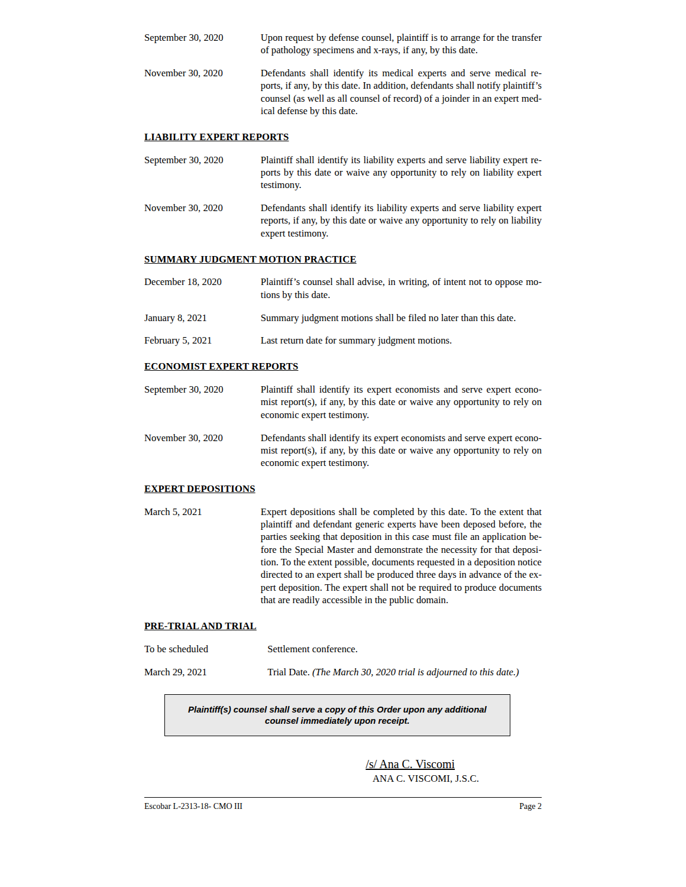September 30, 2020
Upon request by defense counsel, plaintiff is to arrange for the transfer of pathology specimens and x-rays, if any, by this date.
November 30, 2020
Defendants shall identify its medical experts and serve medical reports, if any, by this date. In addition, defendants shall notify plaintiff’s counsel (as well as all counsel of record) of a joinder in an expert medical defense by this date.
Liability Expert Reports
September 30, 2020
Plaintiff shall identify its liability experts and serve liability expert reports by this date or waive any opportunity to rely on liability expert testimony.
November 30, 2020
Defendants shall identify its liability experts and serve liability expert reports, if any, by this date or waive any opportunity to rely on liability expert testimony.
Summary Judgment Motion Practice
December 18, 2020
Plaintiff’s counsel shall advise, in writing, of intent not to oppose motions by this date.
January 8, 2021
Summary judgment motions shall be filed no later than this date.
February 5, 2021
Last return date for summary judgment motions.
Economist Expert Reports
September 30, 2020
Plaintiff shall identify its expert economists and serve expert economist report(s), if any, by this date or waive any opportunity to rely on economic expert testimony.
November 30, 2020
Defendants shall identify its expert economists and serve expert economist report(s), if any, by this date or waive any opportunity to rely on economic expert testimony.
Expert Depositions
March 5, 2021
Expert depositions shall be completed by this date. To the extent that plaintiff and defendant generic experts have been deposed before, the parties seeking that deposition in this case must file an application before the Special Master and demonstrate the necessity for that deposition. To the extent possible, documents requested in a deposition notice directed to an expert shall be produced three days in advance of the expert deposition. The expert shall not be required to produce documents that are readily accessible in the public domain.
Pre-Trial and Trial
To be scheduled
Settlement conference.
March 29, 2021
Trial Date. (The March 30, 2020 trial is adjourned to this date.)
Plaintiff(s) counsel shall serve a copy of this Order upon any additional counsel immediately upon receipt.
/s/ Ana C. Viscomi ANA C. VISCOMI, J.S.C.
Escobar L-2313-18- CMO III
Page 2